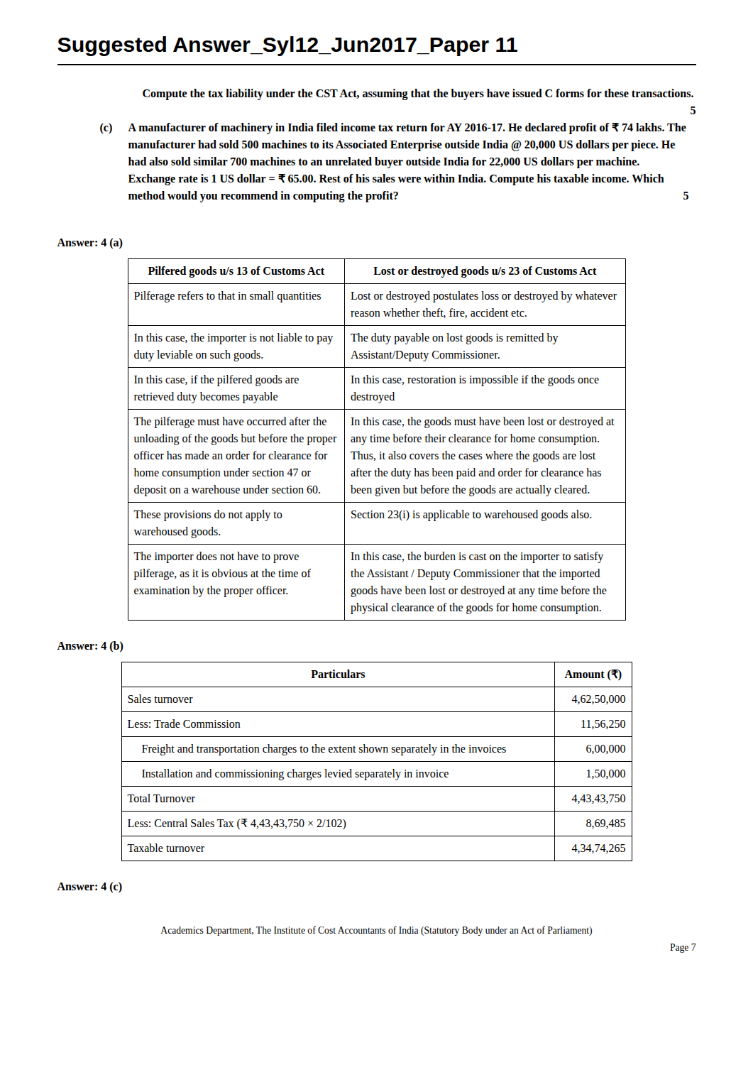Suggested Answer_Syl12_Jun2017_Paper 11
Compute the tax liability under the CST Act, assuming that the buyers have issued C forms for these transactions. 5
(c) A manufacturer of machinery in India filed income tax return for AY 2016-17. He declared profit of ₹ 74 lakhs. The manufacturer had sold 500 machines to its Associated Enterprise outside India @ 20,000 US dollars per piece. He had also sold similar 700 machines to an unrelated buyer outside India for 22,000 US dollars per machine. Exchange rate is 1 US dollar = ₹ 65.00. Rest of his sales were within India. Compute his taxable income. Which method would you recommend in computing the profit? 5
Answer: 4 (a)
| Pilfered goods u/s 13 of Customs Act | Lost or destroyed goods u/s 23 of Customs Act |
| --- | --- |
| Pilferage refers to that in small quantities | Lost or destroyed postulates loss or destroyed by whatever reason whether theft, fire, accident etc. |
| In this case, the importer is not liable to pay duty leviable on such goods. | The duty payable on lost goods is remitted by Assistant/Deputy Commissioner. |
| In this case, if the pilfered goods are retrieved duty becomes payable | In this case, restoration is impossible if the goods once destroyed |
| The pilferage must have occurred after the unloading of the goods but before the proper officer has made an order for clearance for home consumption under section 47 or deposit on a warehouse under section 60. | In this case, the goods must have been lost or destroyed at any time before their clearance for home consumption. Thus, it also covers the cases where the goods are lost after the duty has been paid and order for clearance has been given but before the goods are actually cleared. |
| These provisions do not apply to warehoused goods. | Section 23(i) is applicable to warehoused goods also. |
| The importer does not have to prove pilferage, as it is obvious at the time of examination by the proper officer. | In this case, the burden is cast on the importer to satisfy the Assistant / Deputy Commissioner that the imported goods have been lost or destroyed at any time before the physical clearance of the goods for home consumption. |
Answer: 4 (b)
| Particulars | Amount (₹) |
| --- | --- |
| Sales turnover | 4,62,50,000 |
| Less: Trade Commission | 11,56,250 |
| Freight and transportation charges to the extent shown separately in the invoices | 6,00,000 |
| Installation and commissioning charges levied separately in invoice | 1,50,000 |
| Total Turnover | 4,43,43,750 |
| Less: Central Sales Tax (₹ 4,43,43,750 × 2/102) | 8,69,485 |
| Taxable turnover | 4,34,74,265 |
Answer: 4 (c)
Academics Department, The Institute of Cost Accountants of India (Statutory Body under an Act of Parliament)
Page 7